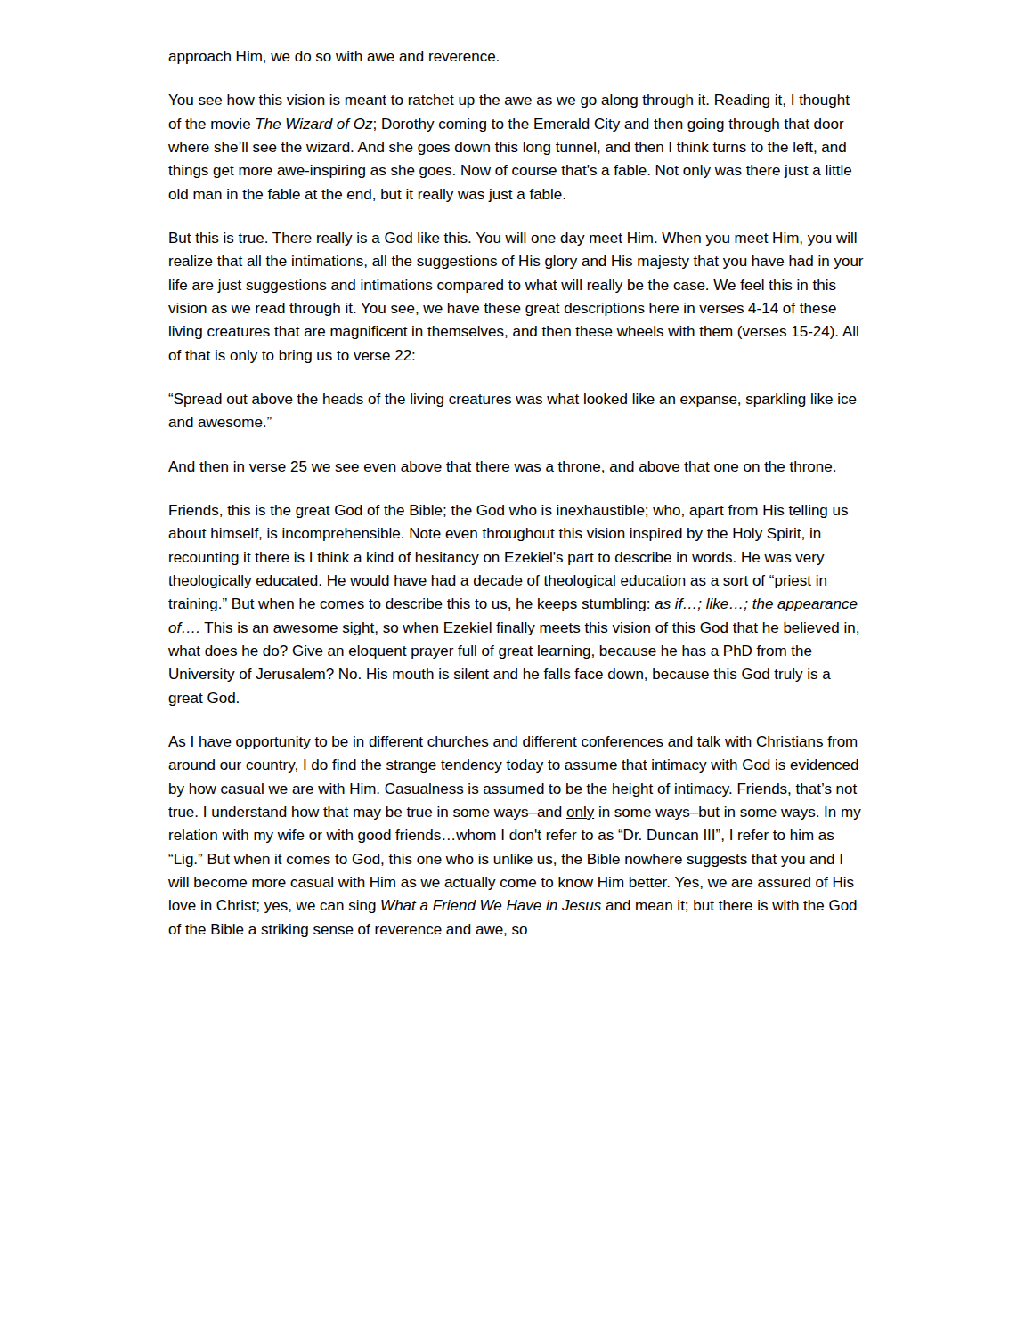approach Him, we do so with awe and reverence.
You see how this vision is meant to ratchet up the awe as we go along through it. Reading it, I thought of the movie The Wizard of Oz; Dorothy coming to the Emerald City and then going through that door where she’ll see the wizard. And she goes down this long tunnel, and then I think turns to the left, and things get more awe-inspiring as she goes. Now of course that's a fable. Not only was there just a little old man in the fable at the end, but it really was just a fable.
But this is true. There really is a God like this. You will one day meet Him. When you meet Him, you will realize that all the intimations, all the suggestions of His glory and His majesty that you have had in your life are just suggestions and intimations compared to what will really be the case. We feel this in this vision as we read through it. You see, we have these great descriptions here in verses 4-14 of these living creatures that are magnificent in themselves, and then these wheels with them (verses 15-24). All of that is only to bring us to verse 22:
“Spread out above the heads of the living creatures was what looked like an expanse, sparkling like ice and awesome.”
And then in verse 25 we see even above that there was a throne, and above that one on the throne.
Friends, this is the great God of the Bible; the God who is inexhaustible; who, apart from His telling us about himself, is incomprehensible. Note even throughout this vision inspired by the Holy Spirit, in recounting it there is I think a kind of hesitancy on Ezekiel's part to describe in words. He was very theologically educated. He would have had a decade of theological education as a sort of “priest in training.” But when he comes to describe this to us, he keeps stumbling: as if…; like…; the appearance of…. This is an awesome sight, so when Ezekiel finally meets this vision of this God that he believed in, what does he do? Give an eloquent prayer full of great learning, because he has a PhD from the University of Jerusalem? No. His mouth is silent and he falls face down, because this God truly is a great God.
As I have opportunity to be in different churches and different conferences and talk with Christians from around our country, I do find the strange tendency today to assume that intimacy with God is evidenced by how casual we are with Him. Casualness is assumed to be the height of intimacy. Friends, that’s not true. I understand how that may be true in some ways–and only in some ways–but in some ways. In my relation with my wife or with good friends…whom I don't refer to as “Dr. Duncan III”, I refer to him as “Lig.” But when it comes to God, this one who is unlike us, the Bible nowhere suggests that you and I will become more casual with Him as we actually come to know Him better. Yes, we are assured of His love in Christ; yes, we can sing What a Friend We Have in Jesus and mean it; but there is with the God of the Bible a striking sense of reverence and awe, so